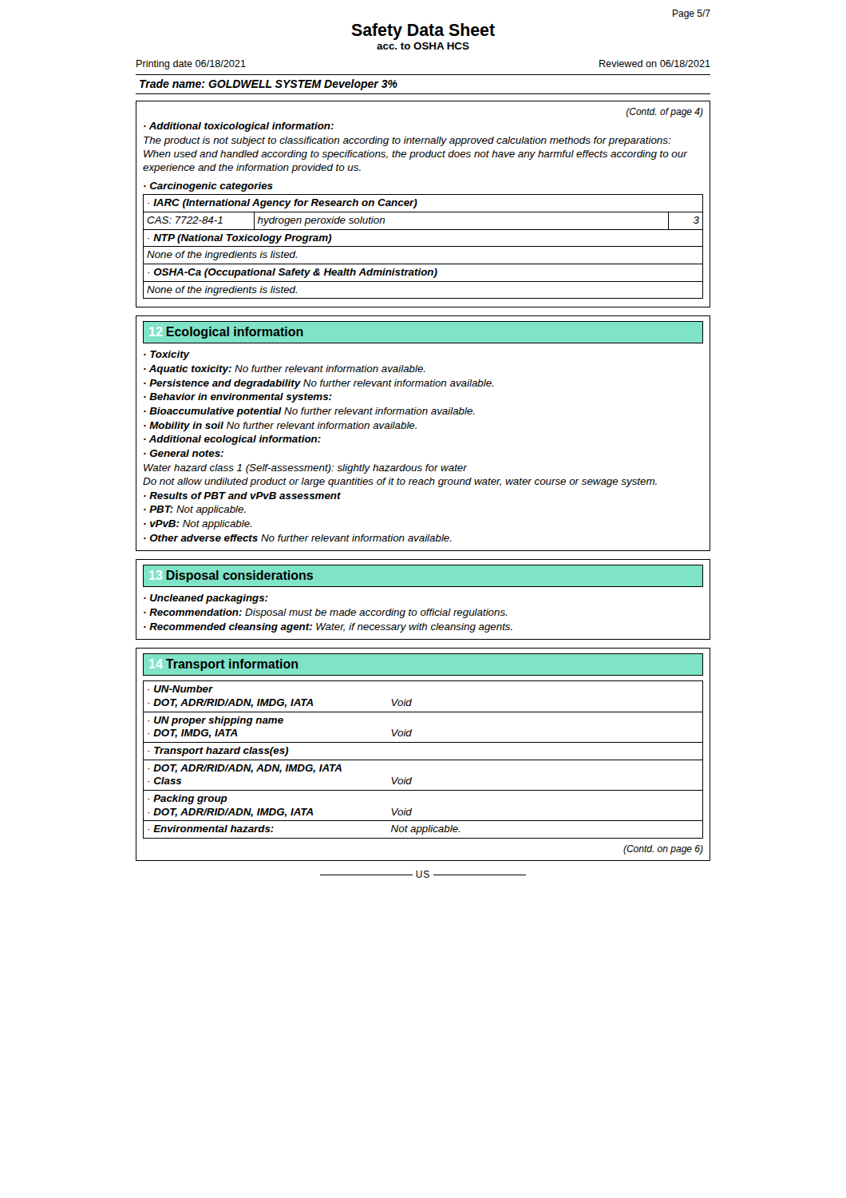Page 5/7
Safety Data Sheet
acc. to OSHA HCS
Printing date 06/18/2021 Reviewed on 06/18/2021
Trade name: GOLDWELL SYSTEM Developer 3%
(Contd. of page 4)
Additional toxicological information:
The product is not subject to classification according to internally approved calculation methods for preparations:
When used and handled according to specifications, the product does not have any harmful effects according to our experience and the information provided to us.
Carcinogenic categories
| · IARC (International Agency for Research on Cancer) |
| CAS: 7722-84-1 | hydrogen peroxide solution | 3 |
| · NTP (National Toxicology Program) |
| None of the ingredients is listed. |
| · OSHA-Ca (Occupational Safety & Health Administration) |
| None of the ingredients is listed. |
12 Ecological information
Toxicity
Aquatic toxicity: No further relevant information available.
Persistence and degradability No further relevant information available.
Behavior in environmental systems:
Bioaccumulative potential No further relevant information available.
Mobility in soil No further relevant information available.
Additional ecological information:
General notes:
Water hazard class 1 (Self-assessment): slightly hazardous for water
Do not allow undiluted product or large quantities of it to reach ground water, water course or sewage system.
Results of PBT and vPvB assessment
PBT: Not applicable.
vPvB: Not applicable.
Other adverse effects No further relevant information available.
13 Disposal considerations
Uncleaned packagings:
Recommendation: Disposal must be made according to official regulations.
Recommended cleansing agent: Water, if necessary with cleansing agents.
14 Transport information
| · UN-Number · DOT, ADR/RID/ADN, IMDG, IATA | Void |
| · UN proper shipping name · DOT, IMDG, IATA | Void |
| · Transport hazard class(es) | |
| · DOT, ADR/RID/ADN, ADN, IMDG, IATA · Class | Void |
| · Packing group · DOT, ADR/RID/ADN, IMDG, IATA | Void |
| · Environmental hazards: | Not applicable. |
(Contd. on page 6)
US